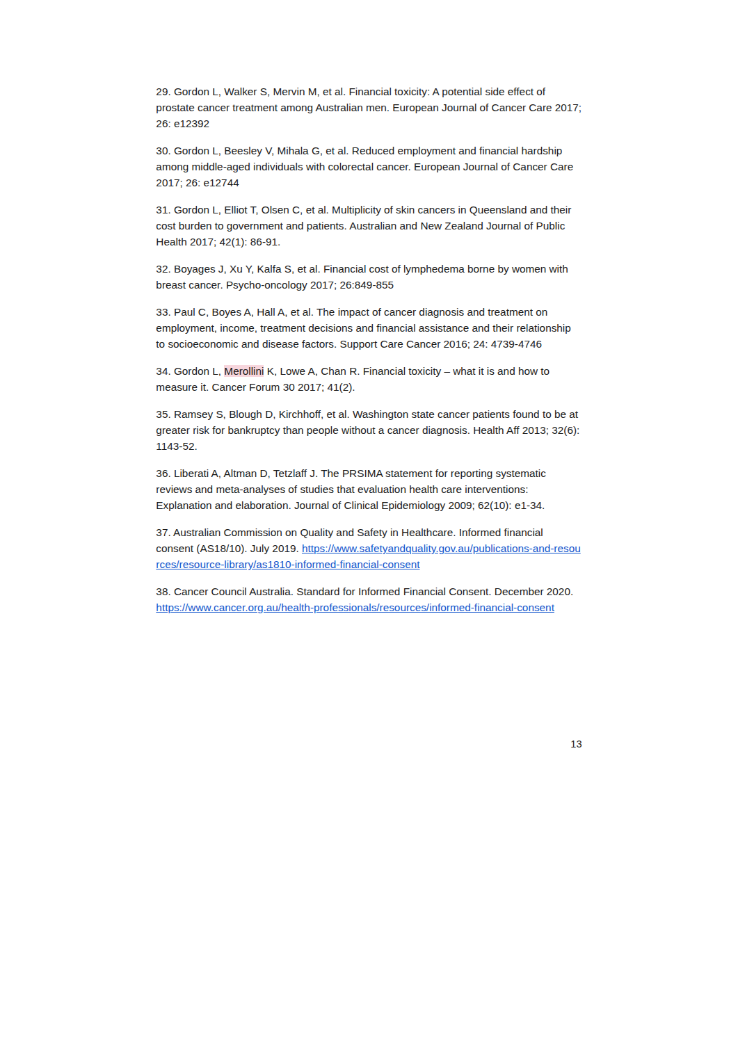29. Gordon L, Walker S, Mervin M, et al. Financial toxicity: A potential side effect of prostate cancer treatment among Australian men. European Journal of Cancer Care 2017; 26: e12392
30. Gordon L, Beesley V, Mihala G, et al. Reduced employment and financial hardship among middle-aged individuals with colorectal cancer. European Journal of Cancer Care 2017; 26: e12744
31. Gordon L, Elliot T, Olsen C, et al. Multiplicity of skin cancers in Queensland and their cost burden to government and patients. Australian and New Zealand Journal of Public Health 2017; 42(1): 86-91.
32. Boyages J, Xu Y, Kalfa S, et al. Financial cost of lymphedema borne by women with breast cancer. Psycho-oncology 2017; 26:849-855
33. Paul C, Boyes A, Hall A, et al. The impact of cancer diagnosis and treatment on employment, income, treatment decisions and financial assistance and their relationship to socioeconomic and disease factors. Support Care Cancer 2016; 24: 4739-4746
34. Gordon L, Merollini K, Lowe A, Chan R. Financial toxicity – what it is and how to measure it. Cancer Forum 30 2017; 41(2).
35. Ramsey S, Blough D, Kirchhoff, et al. Washington state cancer patients found to be at greater risk for bankruptcy than people without a cancer diagnosis. Health Aff 2013; 32(6): 1143-52.
36. Liberati A, Altman D, Tetzlaff J. The PRSIMA statement for reporting systematic reviews and meta-analyses of studies that evaluation health care interventions: Explanation and elaboration. Journal of Clinical Epidemiology 2009; 62(10): e1-34.
37. Australian Commission on Quality and Safety in Healthcare. Informed financial consent (AS18/10). July 2019. https://www.safetyandquality.gov.au/publications-and-resources/resource-library/as1810-informed-financial-consent
38. Cancer Council Australia. Standard for Informed Financial Consent. December 2020. https://www.cancer.org.au/health-professionals/resources/informed-financial-consent
13